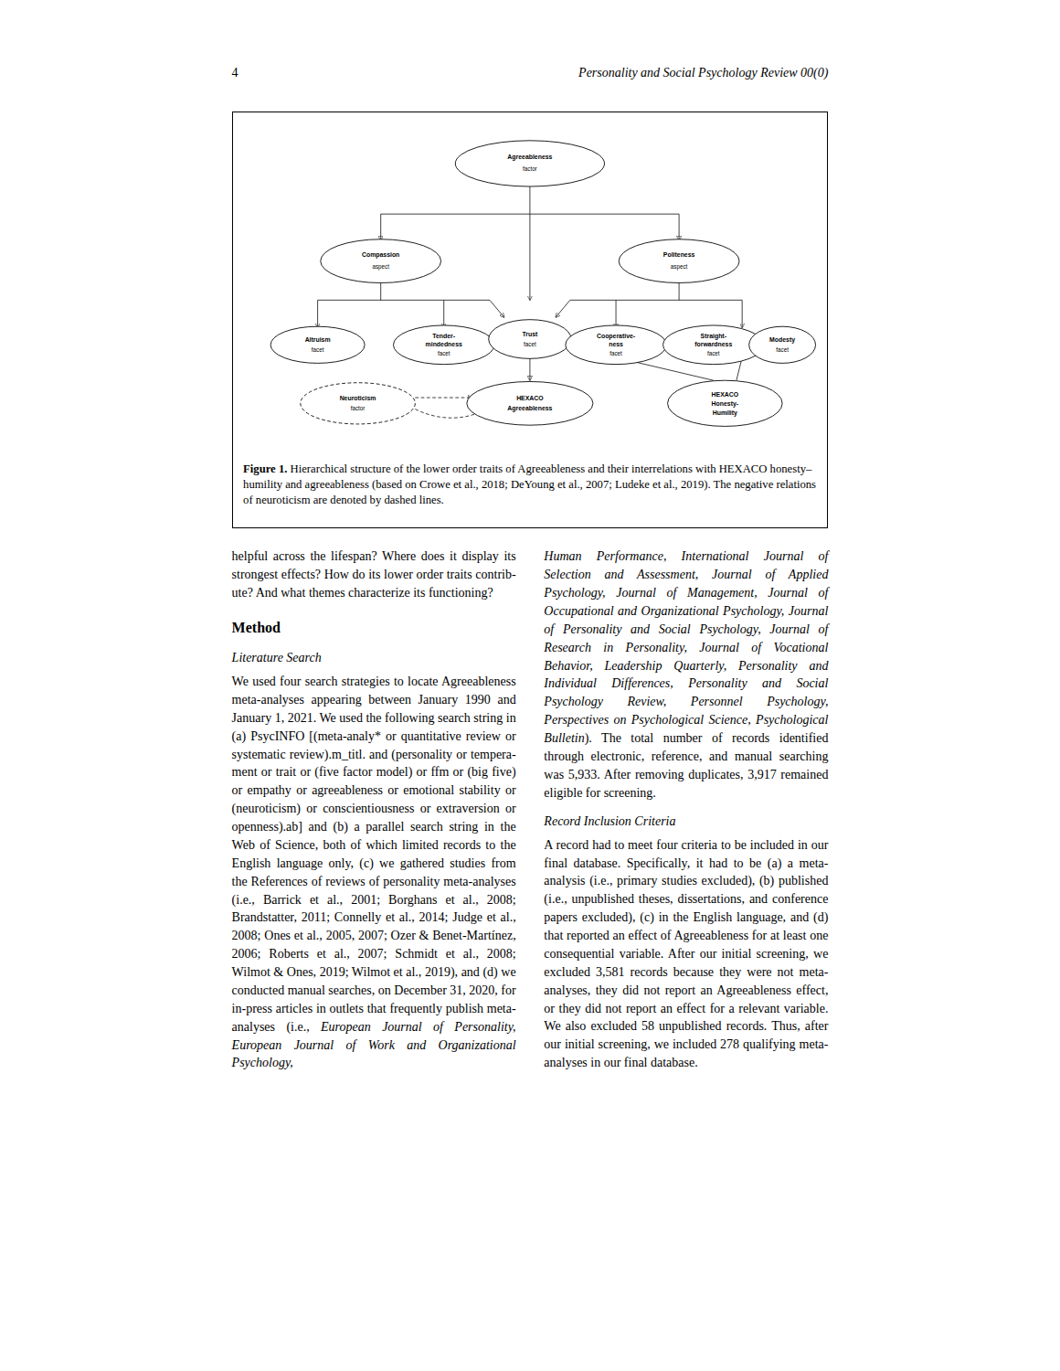4 Personality and Social Psychology Review 00(0)
Agreeableness factor Compassion aspect Politeness aspect Altruism facet Tender- mindedness facet Trust facet Cooperative- ness facet Straight- forwardness facet Modesty facet Neuroticism factor HEXACO Agreeableness HEXACO Honesty- Humility
Figure 1. Hierarchical structure of the lower order traits of Agreeableness and their interrelations with HEXACO honesty–humility and agreeableness (based on Crowe et al., 2018; DeYoung et al., 2007; Ludeke et al., 2019). The negative relations of neuroticism are denoted by dashed lines.
helpful across the lifespan? Where does it display its strongest effects? How do its lower order traits contribute? And what themes characterize its functioning?
Method
Literature Search
We used four search strategies to locate Agreeableness meta-analyses appearing between January 1990 and January 1, 2021. We used the following search string in (a) PsycINFO [(meta-analy* or quantitative review or systematic review).m_titl. and (personality or temperament or trait or (five factor model) or ffm or (big five) or empathy or agreeableness or emotional stability or (neuroticism) or conscientiousness or extraversion or openness).ab] and (b) a parallel search string in the Web of Science, both of which limited records to the English language only, (c) we gathered studies from the References of reviews of personality meta-analyses (i.e., Barrick et al., 2001; Borghans et al., 2008; Brandstatter, 2011; Connelly et al., 2014; Judge et al., 2008; Ones et al., 2005, 2007; Ozer & Benet-Martínez, 2006; Roberts et al., 2007; Schmidt et al., 2008; Wilmot & Ones, 2019; Wilmot et al., 2019), and (d) we conducted manual searches, on December 31, 2020, for in-press articles in outlets that frequently publish meta-analyses (i.e., European Journal of Personality, European Journal of Work and Organizational Psychology,
Human Performance, International Journal of Selection and Assessment, Journal of Applied Psychology, Journal of Management, Journal of Occupational and Organizational Psychology, Journal of Personality and Social Psychology, Journal of Research in Personality, Journal of Vocational Behavior, Leadership Quarterly, Personality and Individual Differences, Personality and Social Psychology Review, Personnel Psychology, Perspectives on Psychological Science, Psychological Bulletin). The total number of records identified through electronic, reference, and manual searching was 5,933. After removing duplicates, 3,917 remained eligible for screening.
Record Inclusion Criteria
A record had to meet four criteria to be included in our final database. Specifically, it had to be (a) a meta-analysis (i.e., primary studies excluded), (b) published (i.e., unpublished theses, dissertations, and conference papers excluded), (c) in the English language, and (d) that reported an effect of Agreeableness for at least one consequential variable. After our initial screening, we excluded 3,581 records because they were not meta-analyses, they did not report an Agreeableness effect, or they did not report an effect for a relevant variable. We also excluded 58 unpublished records. Thus, after our initial screening, we included 278 qualifying meta-analyses in our final database.